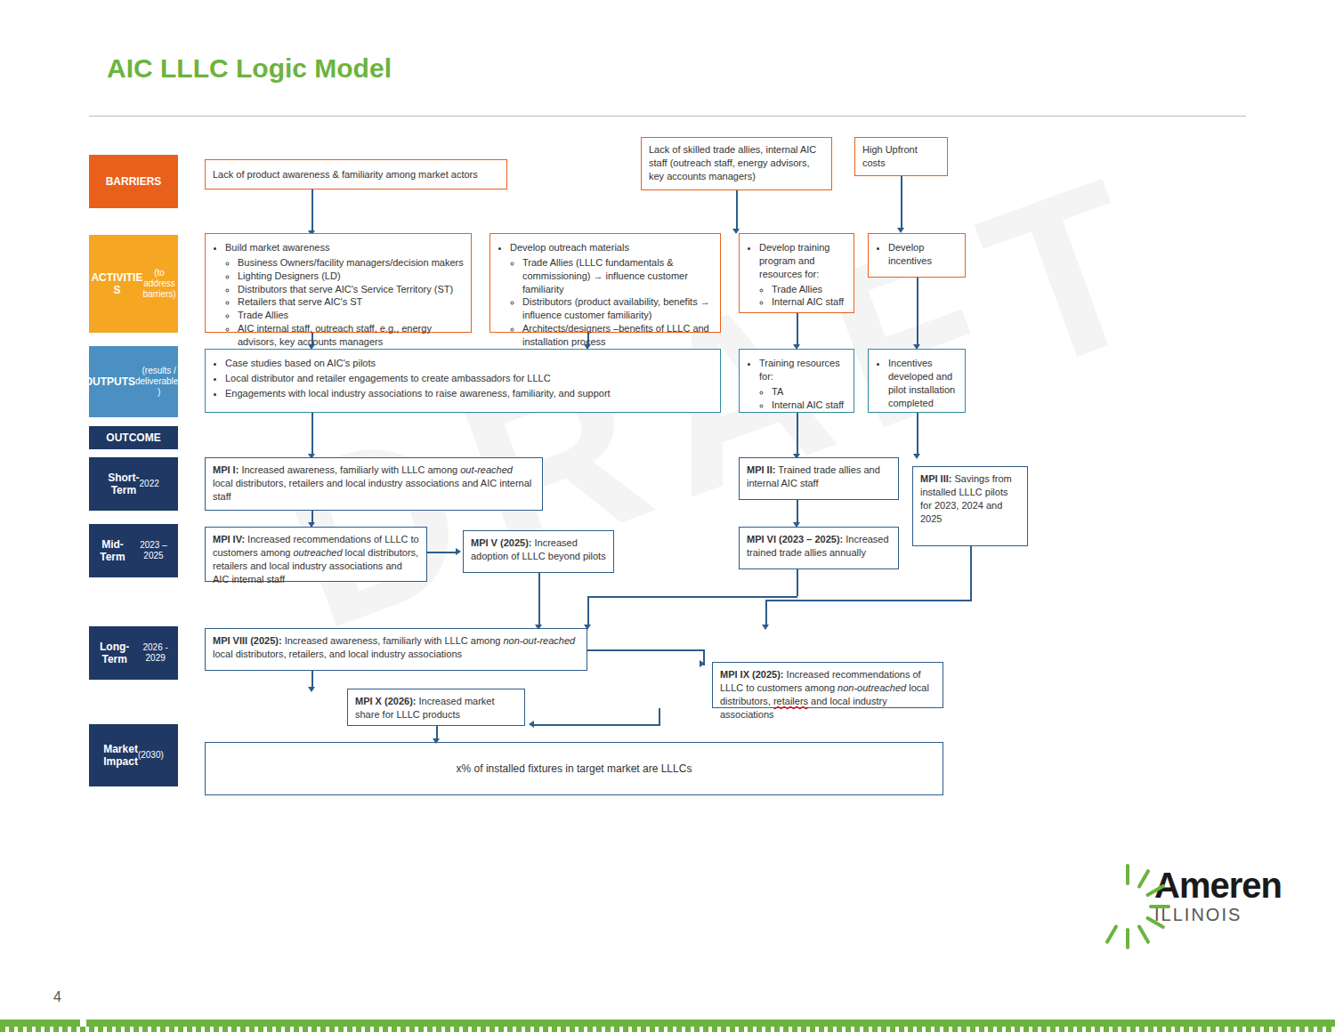AIC LLLC Logic Model
DRAFT
BARRIERS
ACTIVITIE
S
(to address barriers)
OUTPUTS
(results / deliverables )
OUTCOME
Short-
Term
2022
Mid-Term
2023 – 2025
Long-Term
2026 - 2029
Market
Impact
(2030)
Lack of product awareness & familiarity among market actors
Lack of skilled trade allies, internal AIC staff (outreach staff, energy advisors, key accounts managers)
High Upfront costs
Build market awareness
Business Owners/facility managers/decision makers
Lighting Designers (LD)
Distributors that serve AIC's Service Territory (ST)
Retailers that serve AIC's ST
Trade Allies
AIC internal staff, outreach staff, e.g., energy advisors, key accounts managers
Develop outreach materials
Trade Allies (LLLC fundamentals & commissioning) → influence customer familiarity
Distributors (product availability, benefits → influence customer familiarity)
Architects/designers –benefits of LLLC and installation process
Industry associations within Illinois/AIC ST – could also be hosting training sessions,
Develop training program and resources for:
Trade Allies
Internal AIC staff
Develop incentives
Case studies based on AIC's pilots
Local distributor and retailer engagements to create ambassadors for LLLC
Engagements with local industry associations to raise awareness, familiarity, and support
Training resources for:
TA
Internal AIC staff
Incentives developed and pilot installation completed
MPI I: Increased awareness, familiarly with LLLC among out-reached local distributors, retailers and local industry associations and AIC internal staff
MPI II: Trained trade allies and internal AIC staff
MPI III: Savings from installed LLLC pilots for 2023, 2024 and 2025
MPI IV: Increased recommendations of LLLC to customers among outreached local distributors, retailers and local industry associations and AIC internal staff
MPI V (2025): Increased adoption of LLLC beyond pilots
MPI VI (2023 – 2025): Increased trained trade allies annually
MPI VIII (2025): Increased awareness, familiarly with LLLC among non-out-reached local distributors, retailers, and local industry associations
MPI IX (2025): Increased recommendations of LLLC to customers among non-outreached local distributors, retailers and local industry associations
MPI X (2026): Increased market share for LLLC products
x% of installed fixtures in target market are LLLCs
Ameren
ILLINOIS
4